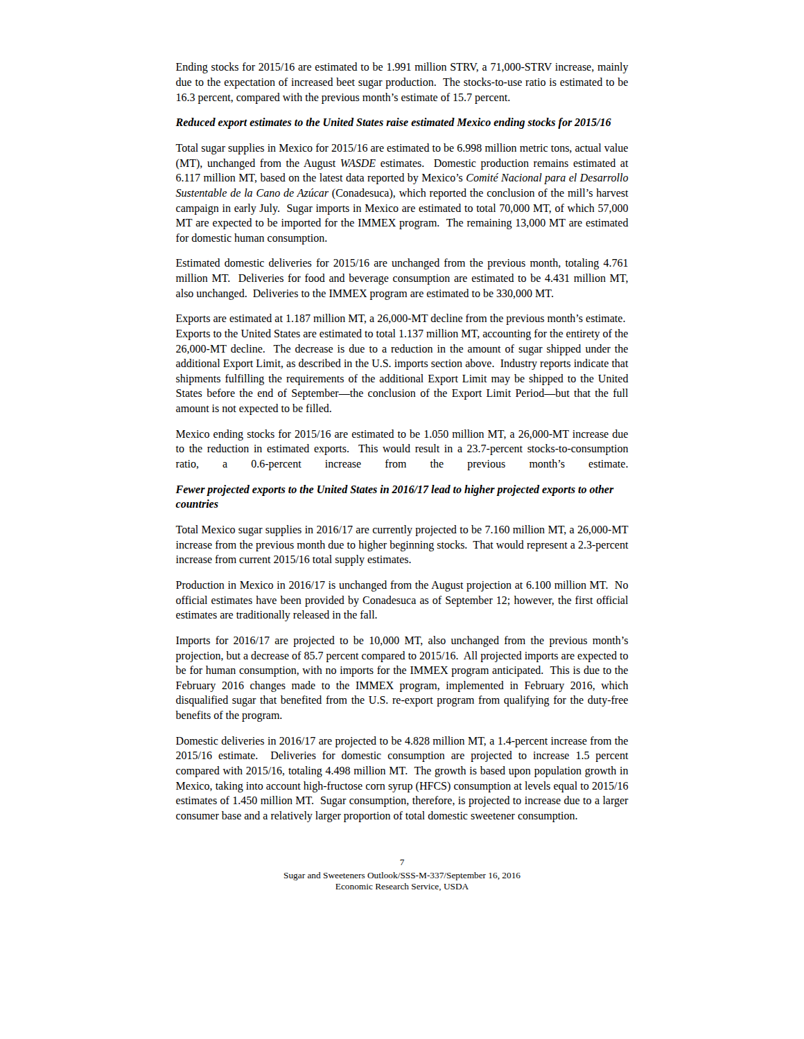Ending stocks for 2015/16 are estimated to be 1.991 million STRV, a 71,000-STRV increase, mainly due to the expectation of increased beet sugar production. The stocks-to-use ratio is estimated to be 16.3 percent, compared with the previous month’s estimate of 15.7 percent.
Reduced export estimates to the United States raise estimated Mexico ending stocks for 2015/16
Total sugar supplies in Mexico for 2015/16 are estimated to be 6.998 million metric tons, actual value (MT), unchanged from the August WASDE estimates. Domestic production remains estimated at 6.117 million MT, based on the latest data reported by Mexico’s Comité Nacional para el Desarrollo Sustentable de la Cano de Azúcar (Conadesuca), which reported the conclusion of the mill’s harvest campaign in early July. Sugar imports in Mexico are estimated to total 70,000 MT, of which 57,000 MT are expected to be imported for the IMMEX program. The remaining 13,000 MT are estimated for domestic human consumption.
Estimated domestic deliveries for 2015/16 are unchanged from the previous month, totaling 4.761 million MT. Deliveries for food and beverage consumption are estimated to be 4.431 million MT, also unchanged. Deliveries to the IMMEX program are estimated to be 330,000 MT.
Exports are estimated at 1.187 million MT, a 26,000-MT decline from the previous month’s estimate. Exports to the United States are estimated to total 1.137 million MT, accounting for the entirety of the 26,000-MT decline. The decrease is due to a reduction in the amount of sugar shipped under the additional Export Limit, as described in the U.S. imports section above. Industry reports indicate that shipments fulfilling the requirements of the additional Export Limit may be shipped to the United States before the end of September—the conclusion of the Export Limit Period—but that the full amount is not expected to be filled.
Mexico ending stocks for 2015/16 are estimated to be 1.050 million MT, a 26,000-MT increase due to the reduction in estimated exports. This would result in a 23.7-percent stocks-to-consumption ratio, a 0.6-percent increase from the previous month’s estimate.
Fewer projected exports to the United States in 2016/17 lead to higher projected exports to other countries
Total Mexico sugar supplies in 2016/17 are currently projected to be 7.160 million MT, a 26,000-MT increase from the previous month due to higher beginning stocks. That would represent a 2.3-percent increase from current 2015/16 total supply estimates.
Production in Mexico in 2016/17 is unchanged from the August projection at 6.100 million MT. No official estimates have been provided by Conadesuca as of September 12; however, the first official estimates are traditionally released in the fall.
Imports for 2016/17 are projected to be 10,000 MT, also unchanged from the previous month’s projection, but a decrease of 85.7 percent compared to 2015/16. All projected imports are expected to be for human consumption, with no imports for the IMMEX program anticipated. This is due to the February 2016 changes made to the IMMEX program, implemented in February 2016, which disqualified sugar that benefited from the U.S. re-export program from qualifying for the duty-free benefits of the program.
Domestic deliveries in 2016/17 are projected to be 4.828 million MT, a 1.4-percent increase from the 2015/16 estimate. Deliveries for domestic consumption are projected to increase 1.5 percent compared with 2015/16, totaling 4.498 million MT. The growth is based upon population growth in Mexico, taking into account high-fructose corn syrup (HFCS) consumption at levels equal to 2015/16 estimates of 1.450 million MT. Sugar consumption, therefore, is projected to increase due to a larger consumer base and a relatively larger proportion of total domestic sweetener consumption.
7
Sugar and Sweeteners Outlook/SSS-M-337/September 16, 2016
Economic Research Service, USDA